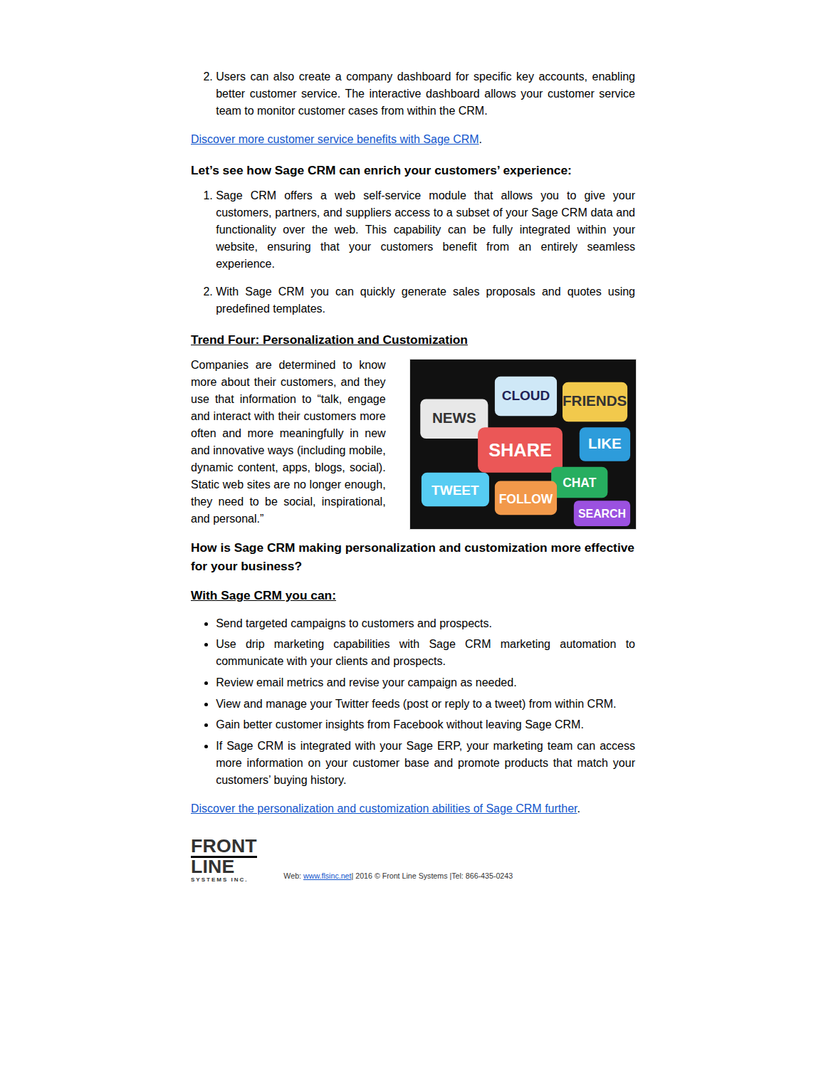Users can also create a company dashboard for specific key accounts, enabling better customer service. The interactive dashboard allows your customer service team to monitor customer cases from within the CRM.
Discover more customer service benefits with Sage CRM.
Let’s see how Sage CRM can enrich your customers’ experience:
Sage CRM offers a web self-service module that allows you to give your customers, partners, and suppliers access to a subset of your Sage CRM data and functionality over the web. This capability can be fully integrated within your website, ensuring that your customers benefit from an entirely seamless experience.
With Sage CRM you can quickly generate sales proposals and quotes using predefined templates.
Trend Four: Personalization and Customization
Companies are determined to know more about their customers, and they use that information to “talk, engage and interact with their customers more often and more meaningfully in new and innovative ways (including mobile, dynamic content, apps, blogs, social). Static web sites are no longer enough, they need to be social, inspirational, and personal.”
How is Sage CRM making personalization and customization more effective for your business?
With Sage CRM you can:
Send targeted campaigns to customers and prospects.
Use drip marketing capabilities with Sage CRM marketing automation to communicate with your clients and prospects.
Review email metrics and revise your campaign as needed.
View and manage your Twitter feeds (post or reply to a tweet) from within CRM.
Gain better customer insights from Facebook without leaving Sage CRM.
If Sage CRM is integrated with your Sage ERP, your marketing team can access more information on your customer base and promote products that match your customers’ buying history.
Discover the personalization and customization abilities of Sage CRM further.
FRONT LINE SYSTEMS INC.
Web: www.flsinc.net| 2016 © Front Line Systems |Tel: 866-435-0243